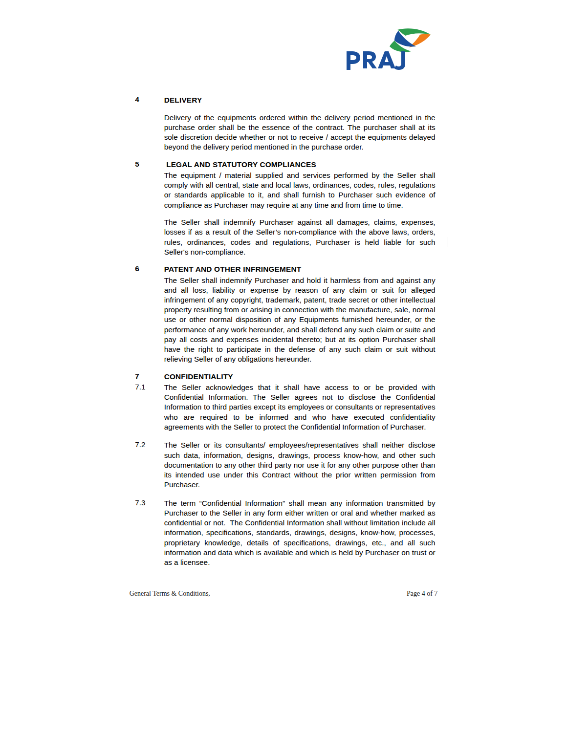4
DELIVERY
Delivery of the equipments ordered within the delivery period mentioned in the purchase order shall be the essence of the contract. The purchaser shall at its sole discretion decide whether or not to receive / accept the equipments delayed beyond the delivery period mentioned in the purchase order.
5
LEGAL AND STATUTORY COMPLIANCES
The equipment / material supplied and services performed by the Seller shall comply with all central, state and local laws, ordinances, codes, rules, regulations or standards applicable to it, and shall furnish to Purchaser such evidence of compliance as Purchaser may require at any time and from time to time.
The Seller shall indemnify Purchaser against all damages, claims, expenses, losses if as a result of the Seller’s non-compliance with the above laws, orders, rules, ordinances, codes and regulations, Purchaser is held liable for such Seller's non-compliance.
6
PATENT AND OTHER INFRINGEMENT
The Seller shall indemnify Purchaser and hold it harmless from and against any and all loss, liability or expense by reason of any claim or suit for alleged infringement of any copyright, trademark, patent, trade secret or other intellectual property resulting from or arising in connection with the manufacture, sale, normal use or other normal disposition of any Equipments furnished hereunder, or the performance of any work hereunder, and shall defend any such claim or suite and pay all costs and expenses incidental thereto; but at its option Purchaser shall have the right to participate in the defense of any such claim or suit without relieving Seller of any obligations hereunder.
7
CONFIDENTIALITY
7.1
The Seller acknowledges that it shall have access to or be provided with Confidential Information. The Seller agrees not to disclose the Confidential Information to third parties except its employees or consultants or representatives who are required to be informed and who have executed confidentiality agreements with the Seller to protect the Confidential Information of Purchaser.
7.2
The Seller or its consultants/ employees/representatives shall neither disclose such data, information, designs, drawings, process know-how, and other such documentation to any other third party nor use it for any other purpose other than its intended use under this Contract without the prior written permission from Purchaser.
7.3
The term “Confidential Information” shall mean any information transmitted by Purchaser to the Seller in any form either written or oral and whether marked as confidential or not. The Confidential Information shall without limitation include all information, specifications, standards, drawings, designs, know-how, processes, proprietary knowledge, details of specifications, drawings, etc., and all such information and data which is available and which is held by Purchaser on trust or as a licensee.
General Terms & Conditions,
Page 4 of 7